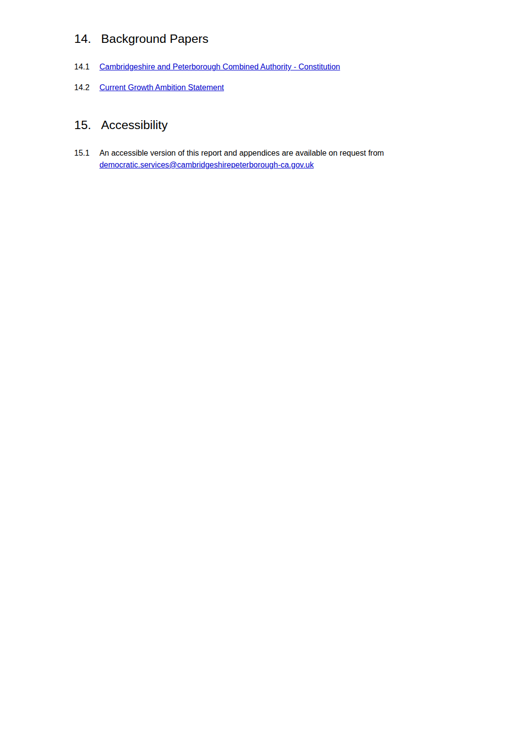14. Background Papers
14.1 Cambridgeshire and Peterborough Combined Authority - Constitution
14.2 Current Growth Ambition Statement
15. Accessibility
15.1 An accessible version of this report and appendices are available on request from democratic.services@cambridgeshirepeterborough-ca.gov.uk